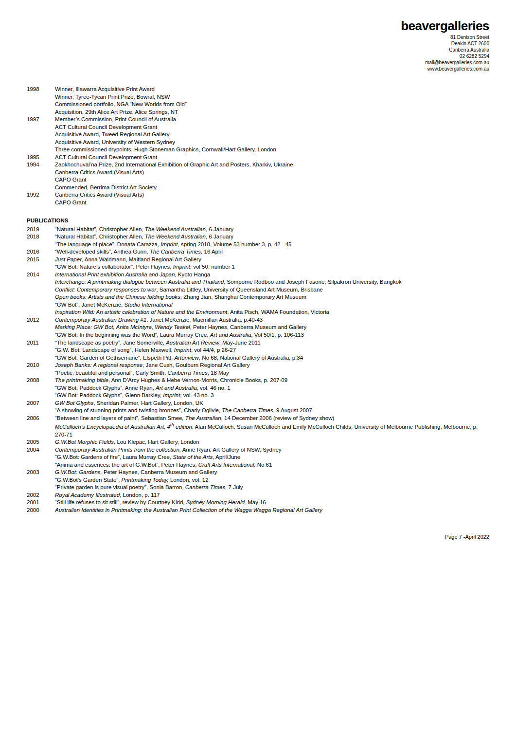beaver galleries
81 Denison Street
Deakin ACT 2600
Canberra Australia
02 6282 5294
mail@beavergalleries.com.au
www.beavergalleries.com.au
1998
Winner, Illawarra Acquisitive Print Award
Winner, Tyree-Tycan Print Prize, Bowral, NSW
Commissioned portfolio, NGA “New Worlds from Old”
Acquisition, 29th Alice Art Prize, Alice Springs, NT
1997
Member’s Commission, Print Council of Australia
ACT Cultural Council Development Grant
Acquisitive Award, Tweed Regional Art Gallery
Acquisitive Award, University of Western Sydney
Three commissioned drypoints, Hugh Stoneman Graphics, Cornwall/Hart Gallery, London
1995
ACT Cultural Council Development Grant
1994
Zaokhochuval’na Prize, 2nd International Exhibition of Graphic Art and Posters, Kharkiv, Ukraine
Canberra Critics Award (Visual Arts)
CAPO Grant
Commended, Berrima District Art Society
1992
Canberra Critics Award (Visual Arts)
CAPO Grant
Publications
2019
“Natural Habitat”, Christopher Allen, The Weekend Australian, 6 January
2018
“Natural Habitat”, Christopher Allen, The Weekend Australian, 6 January
“The language of place”, Donata Carazza, Imprint, spring 2018, Volume 53 number 3, p, 42 - 45
2016
“Well-developed skills”, Anthea Gunn, The Canberra Times, 16 April
2015
Just Paper, Anna Waldmann, Maitland Regional Art Gallery
“GW Bot: Nature’s collaborator”, Peter Haynes, Imprint, vol 50, number 1
2014
International Print exhibition Australia and Japan, Kyoto Hanga
Interchange: A printmaking dialogue between Australia and Thailand, Somporne Rodboo and Joseph Fasone, Silpakron University, Bangkok
Conflict: Contemporary responses to war, Samantha Littley, University of Queensland Art Museum, Brisbane
Open books: Artists and the Chinese folding books, Zhang Jian, Shanghai Contemporary Art Museum
“GW Bot”, Janet McKenzie, Studio International
Inspiration Wild: An artistic celebration of Nature and the Environment, Anita Pisch, WAMA Foundation, Victoria
2012
Contemporary Australian Drawing #1, Janet McKenzie, Macmillan Australia, p.40-43
Marking Place: GW Bot, Anita McIntyre, Wendy Teakel, Peter Haynes, Canberra Museum and Gallery
“GW Bot: In the beginning was the Word”, Laura Murray Cree, Art and Australia, Vol 50/1, p. 106-113
2011
“The landscape as poetry”, Jane Somerville, Australian Art Review, May-June 2011
“G.W. Bot: Landscape of song”, Helen Maxwell, Imprint, vol 44/4, p 26-27
“GW Bot: Garden of Gethsemane”, Elspeth Pitt, Artonview, No 68, National Gallery of Australia, p.34
2010
Joseph Banks: A regional response, Jane Cush, Goulburn Regional Art Gallery
“Poetic, beautiful and personal”, Carly Smith, Canberra Times, 18 May
2008
The printmaking bible, Ann D’Arcy Hughes & Hebe Vernon-Morris, Chronicle Books, p. 207-09
“GW Bot: Paddock Glyphs”, Anne Ryan, Art and Australia, vol. 46 no. 1
“GW Bot: Paddock Glyphs”, Glenn Barkley, Imprint, vol. 43 no. 3
2007
GW Bot Glyphs, Sheridan Palmer, Hart Gallery, London, UK
“A showing of stunning prints and twisting bronzes”, Charly Ogilvie, The Canberra Times, 9 August 2007
2006
“Between line and layers of paint”, Sebastian Smee, The Australian, 14 December 2006 (review of Sydney show)
McCulloch’s Encyclopaedia of Australian Art, 4th edition, Alan McCulloch, Susan McCulloch and Emily McCulloch Childs, University of Melbourne Publishing, Melbourne, p. 270-71
2005
G.W.Bot Morphic Fields, Lou Klepac, Hart Gallery, London
2004
Contemporary Australian Prints from the collection, Anne Ryan, Art Gallery of NSW, Sydney
“G.W.Bot: Gardens of fire”, Laura Murray Cree, State of the Arts, April/June
“Anima and essences: the art of G.W.Bot”, Peter Haynes, Craft Arts International, No 61
2003
G.W.Bot: Gardens, Peter Haynes, Canberra Museum and Gallery
“G.W.Bot’s Garden State”, Printmaking Today, London, vol. 12
“Private garden is pure visual poetry”, Sonia Barron, Canberra Times, 7 July
2002
Royal Academy Illustrated, London, p. 117
2001
“Still life refuses to sit still”, review by Courtney Kidd, Sydney Morning Herald, May 16
2000
Australian Identities in Printmaking: the Australian Print Collection of the Wagga Wagga Regional Art Gallery
Page 7 -April 2022